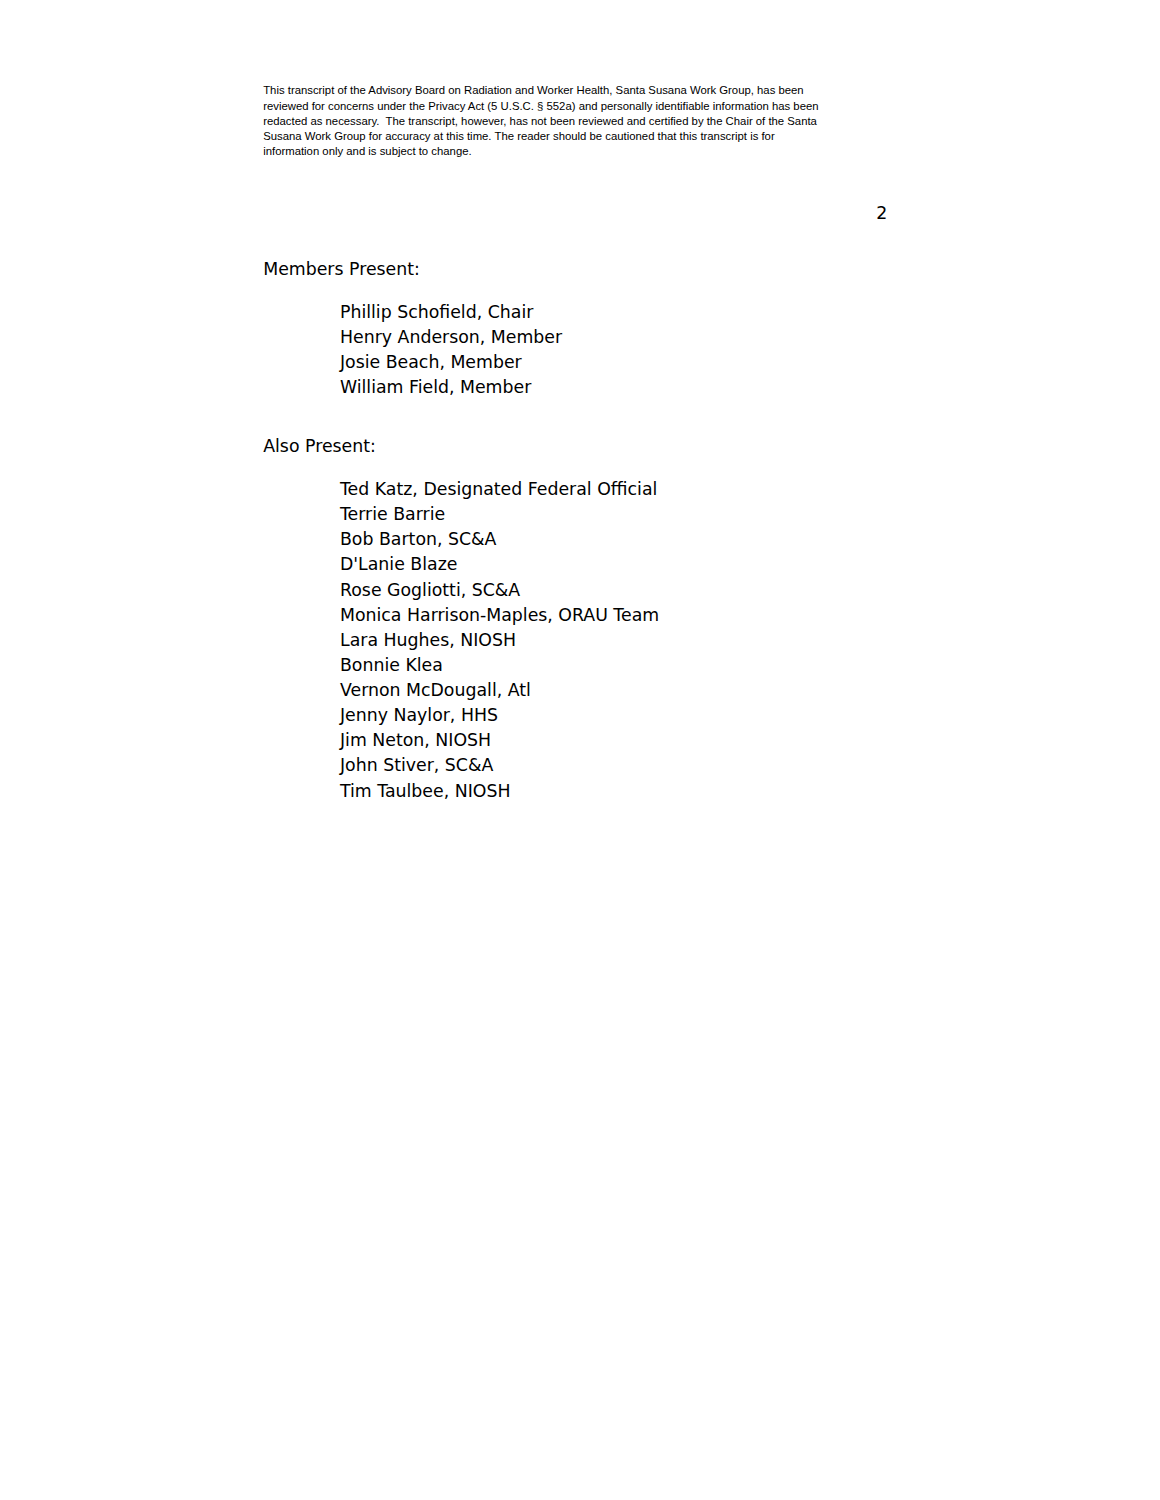This transcript of the Advisory Board on Radiation and Worker Health, Santa Susana Work Group, has been reviewed for concerns under the Privacy Act (5 U.S.C. § 552a) and personally identifiable information has been redacted as necessary. The transcript, however, has not been reviewed and certified by the Chair of the Santa Susana Work Group for accuracy at this time. The reader should be cautioned that this transcript is for information only and is subject to change.
2
Members Present:
Phillip Schofield, Chair
Henry Anderson, Member
Josie Beach, Member
William Field, Member
Also Present:
Ted Katz, Designated Federal Official
Terrie Barrie
Bob Barton, SC&A
D'Lanie Blaze
Rose Gogliotti, SC&A
Monica Harrison-Maples, ORAU Team
Lara Hughes, NIOSH
Bonnie Klea
Vernon McDougall, Atl
Jenny Naylor, HHS
Jim Neton, NIOSH
John Stiver, SC&A
Tim Taulbee, NIOSH